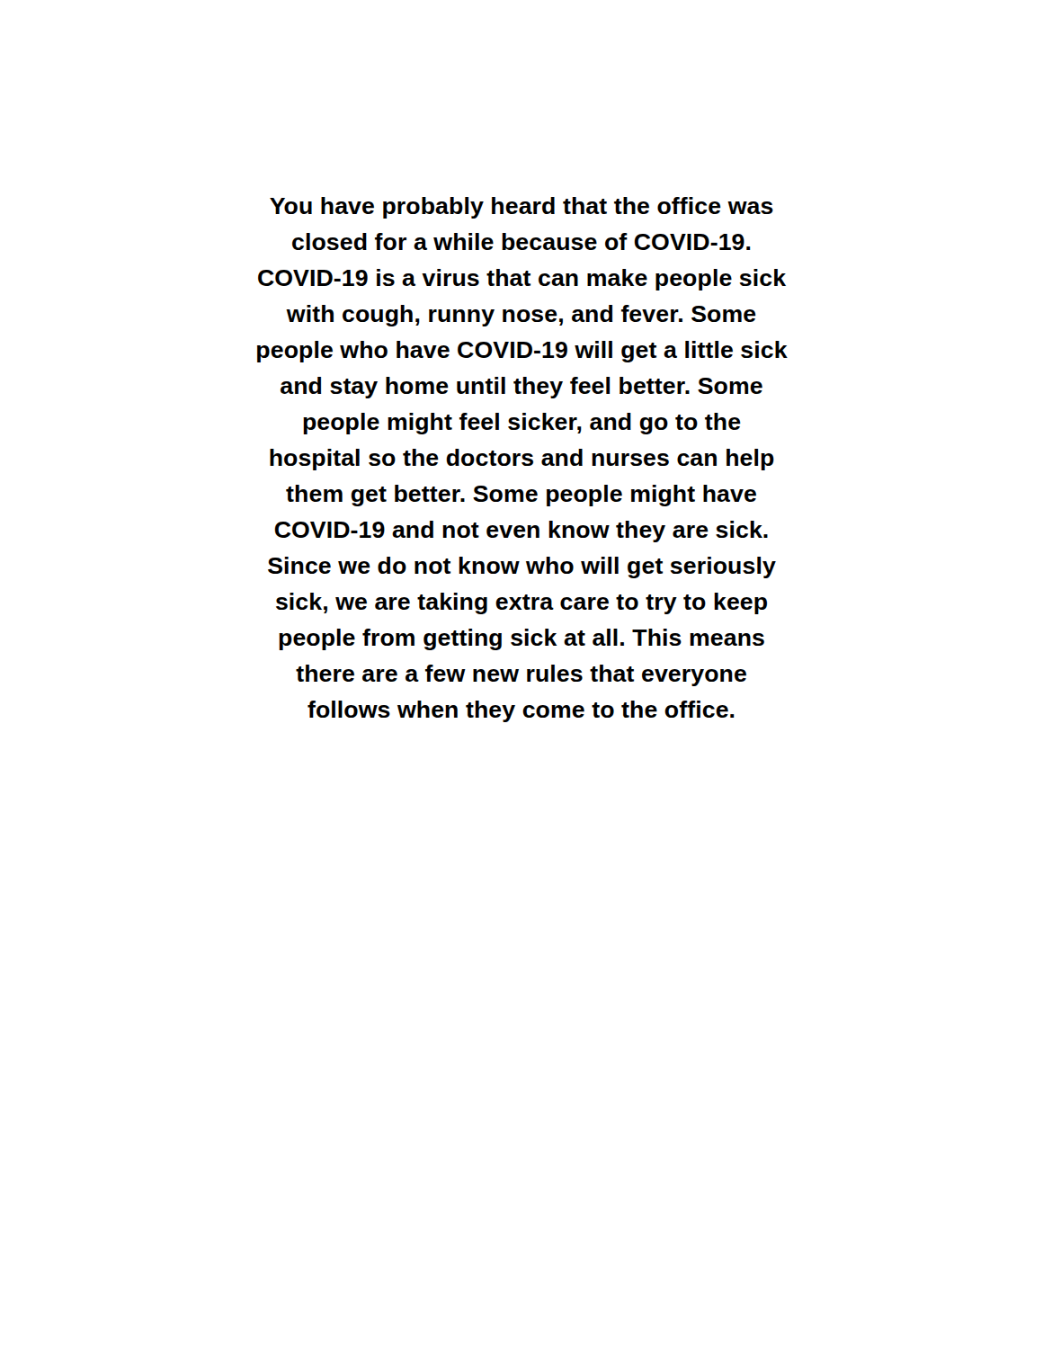You have probably heard that the office was closed for a while because of COVID-19. COVID-19 is a virus that can make people sick with cough, runny nose, and fever. Some people who have COVID-19 will get a little sick and stay home until they feel better. Some people might feel sicker, and go to the hospital so the doctors and nurses can help them get better. Some people might have COVID-19 and not even know they are sick. Since we do not know who will get seriously sick, we are taking extra care to try to keep people from getting sick at all. This means there are a few new rules that everyone follows when they come to the office.